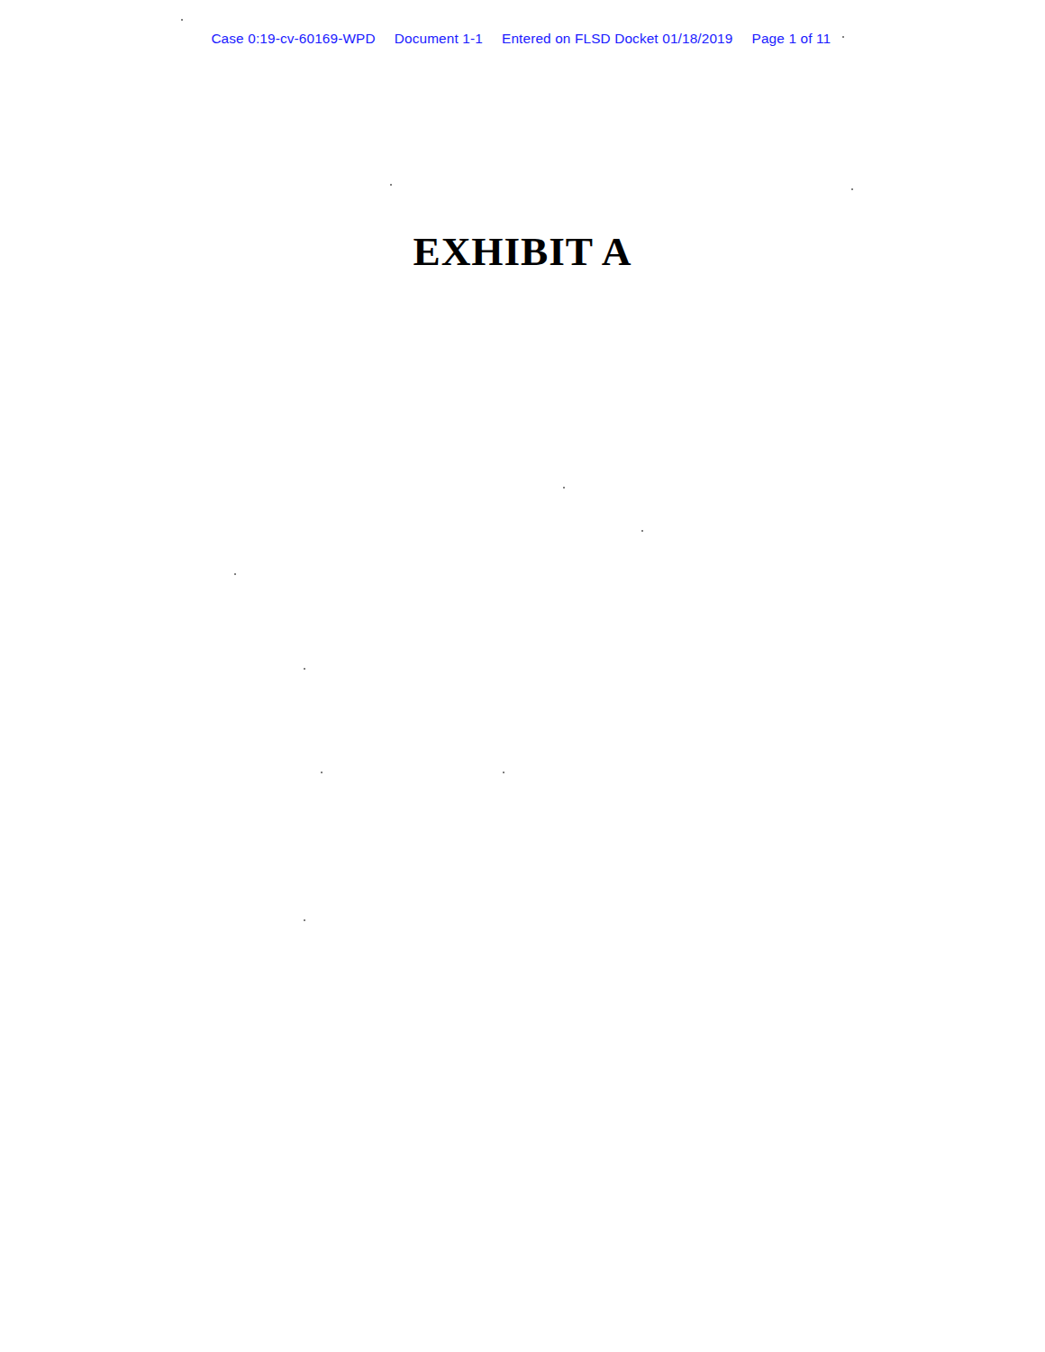Case 0:19-cv-60169-WPD Document 1-1 Entered on FLSD Docket 01/18/2019 Page 1 of 11
EXHIBIT A